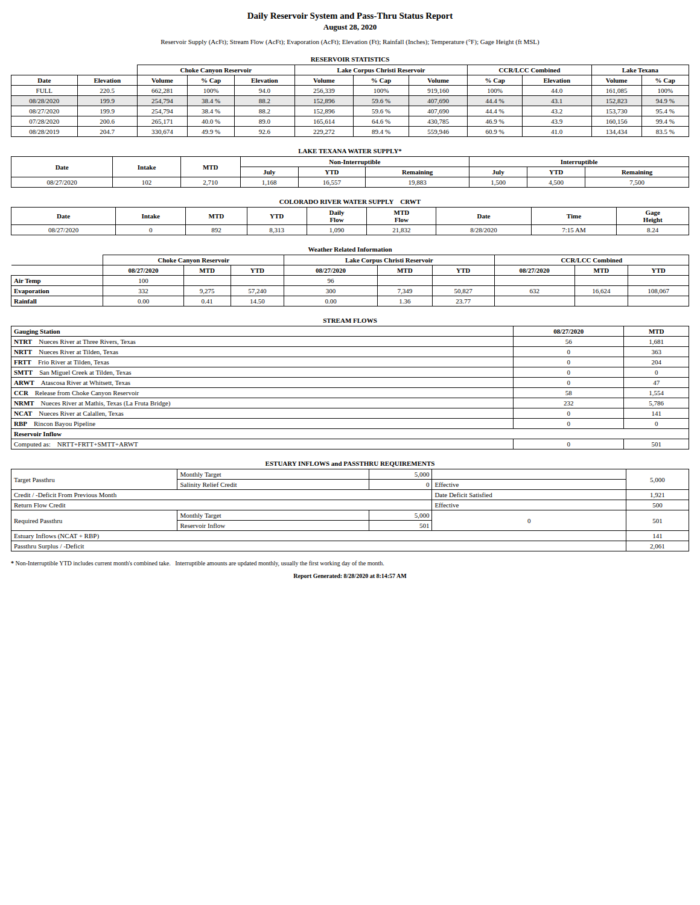Daily Reservoir System and Pass-Thru Status Report
August 28, 2020
Reservoir Supply (AcFt); Stream Flow (AcFt); Evaporation (AcFt); Elevation (Ft); Rainfall (Inches); Temperature (°F); Gage Height (ft MSL)
RESERVOIR STATISTICS
| | Choke Canyon Reservoir | Lake Corpus Christi Reservoir | CCR/LCC Combined | Lake Texana |
| --- | --- | --- | --- | --- |
| Date | Elevation | Volume | % Cap | Elevation | Volume | % Cap | Volume | % Cap | Elevation | Volume | % Cap |
| FULL | 220.5 | 662,281 | 100% | 94.0 | 256,339 | 100% | 919,160 | 100% | 44.0 | 161,085 | 100% |
| 08/28/2020 | 199.9 | 254,794 | 38.4 % | 88.2 | 152,896 | 59.6 % | 407,690 | 44.4 % | 43.1 | 152,823 | 94.9 % |
| 08/27/2020 | 199.9 | 254,794 | 38.4 % | 88.2 | 152,896 | 59.6 % | 407,690 | 44.4 % | 43.2 | 153,730 | 95.4 % |
| 07/28/2020 | 200.6 | 265,171 | 40.0 % | 89.0 | 165,614 | 64.6 % | 430,785 | 46.9 % | 43.9 | 160,156 | 99.4 % |
| 08/28/2019 | 204.7 | 330,674 | 49.9 % | 92.6 | 229,272 | 89.4 % | 559,946 | 60.9 % | 41.0 | 134,434 | 83.5 % |
LAKE TEXANA WATER SUPPLY*
| Date | Intake | MTD | Non-Interruptible | Interruptible |
| --- | --- | --- | --- | --- |
| July | YTD | Remaining | July | YTD | Remaining |
| 08/27/2020 | 102 | 2,710 | 1,168 | 16,557 | 19,883 | 1,500 | 4,500 | 7,500 |
COLORADO RIVER WATER SUPPLY CRWT
| Date | Intake | MTD | YTD | Daily Flow | MTD Flow | Date | Time | Gage Height |
| --- | --- | --- | --- | --- | --- | --- | --- | --- |
| 08/27/2020 | 0 | 892 | 8,313 | 1,090 | 21,832 | 8/28/2020 | 7:15 AM | 8.24 |
Weather Related Information
| | Choke Canyon Reservoir | Lake Corpus Christi Reservoir | CCR/LCC Combined |
| --- | --- | --- | --- |
| | 08/27/2020 | MTD | YTD | 08/27/2020 | MTD | YTD | 08/27/2020 | MTD | YTD |
| Air Temp | 100 | | | 96 | | | | | |
| Evaporation | 332 | 9,275 | 57,240 | 300 | 7,349 | 50,827 | 632 | 16,624 | 108,067 |
| Rainfall | 0.00 | 0.41 | 14.50 | 0.00 | 1.36 | 23.77 | | | |
STREAM FLOWS
| Gauging Station | 08/27/2020 | MTD |
| --- | --- | --- |
| NTRT Nueces River at Three Rivers, Texas | 56 | 1,681 |
| NRTT Nueces River at Tilden, Texas | 0 | 363 |
| FRTT Frio River at Tilden, Texas | 0 | 204 |
| SMTT San Miguel Creek at Tilden, Texas | 0 | 0 |
| ARWT Atascosa River at Whitsett, Texas | 0 | 47 |
| CCR Release from Choke Canyon Reservoir | 58 | 1,554 |
| NRMT Nueces River at Mathis, Texas (La Fruta Bridge) | 232 | 5,786 |
| NCAT Nueces River at Calallen, Texas | 0 | 141 |
| RBP Rincon Bayou Pipeline | 0 | 0 |
| Reservoir Inflow |
| Computed as: NRTT+FRTT+SMTT+ARWT | 0 | 501 |
ESTUARY INFLOWS and PASSTHRU REQUIREMENTS
| Target Passthru | Monthly Target | 5,000 | | | 5,000 |
| Salinity Relief Credit | 0 | Effective |
| Credit / -Deficit From Previous Month | Date Deficit Satisfied | 1,921 |
| Return Flow Credit | Effective | 500 |
| Required Passthru | Monthly Target | 5,000 | 0 | 501 |
| Reservoir Inflow | 501 |
| Estuary Inflows (NCAT + RBP) | 141 |
| Passthru Surplus / -Deficit | 2,061 |
* Non-Interruptible YTD includes current month's combined take. Interruptible amounts are updated monthly, usually the first working day of the month.
Report Generated: 8/28/2020 at 8:14:57 AM